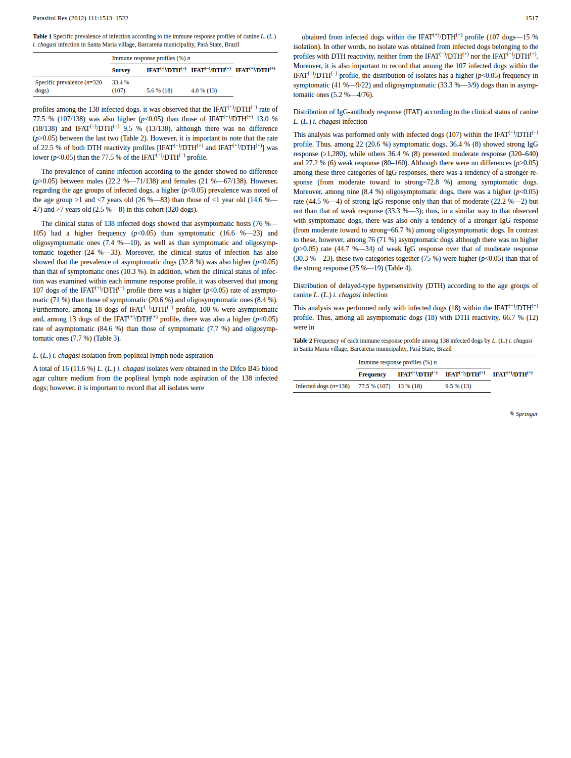Parasitol Res (2012) 111:1513–1522 1517
Table 1 Specific prevalence of infection according to the immune response profiles of canine L. (L.) i. chagasi infection in Santa Maria village, Barcarena municipality, Pará State, Brazil
| | Immune response profiles (%) n |
| --- | --- |
| Survey | IFAT (+) /DTH (−) | IFAT (−) /DTH (+) | IFAT (+) /DTH (+) |
| Specific prevalence ( n =320 dogs) | 33.4 % (107) | 5.6 % (18) | 4.0 % (13) |
profiles among the 138 infected dogs, it was observed that the IFAT(+)/DTH(−) rate of 77.5 % (107/138) was also higher (p<0.05) than those of IFAT(−)/DTH(+) 13.0 % (18/138) and IFAT(+)/DTH(+) 9.5 % (13/138), although there was no difference (p>0.05) between the last two (Table 2). However, it is important to note that the rate of 22.5 % of both DTH reactivity profiles [IFAT(−)/DTH(+) and IFAT(+)/DTH(+)] was lower (p<0.05) than the 77.5 % of the IFAT(+)/DTH(−) profile.
The prevalence of canine infection according to the gender showed no difference (p>0.05) between males (22.2 %—71/138) and females (21 %—67/138). However, regarding the age groups of infected dogs, a higher (p<0.05) prevalence was noted of the age group >1 and <7 years old (26 %—83) than those of <1 year old (14.6 %—47) and >7 years old (2.5 %—8) in this cohort (320 dogs).
The clinical status of 138 infected dogs showed that asymptomatic hosts (76 %—105) had a higher frequency (p<0.05) than symptomatic (16.6 %—23) and oligosymptomatic ones (7.4 %—10), as well as than symptomatic and oligosymptomatic together (24 %—33). Moreover, the clinical status of infection has also showed that the prevalence of asymptomatic dogs (32.8 %) was also higher (p<0.05) than that of symptomatic ones (10.3 %). In addition, when the clinical status of infection was examined within each immune response profile, it was observed that among 107 dogs of the IFAT(+)/DTH(−) profile there was a higher (p<0.05) rate of asymptomatic (71 %) than those of symptomatic (20.6 %) and oligosymptomatic ones (8.4 %). Furthermore, among 18 dogs of IFAT(−)/DTH(+) profile, 100 % were asymptomatic and, among 13 dogs of the IFAT(+)/DTH(+) profile, there was also a higher (p<0.05) rate of asymptomatic (84.6 %) than those of symptomatic (7.7 %) and oligosymptomatic ones (7.7 %) (Table 3).
L. (L.) i. chagasi isolation from popliteal lymph node aspiration
A total of 16 (11.6 %) L. (L.) i. chagasi isolates were obtained in the Difco B45 blood agar culture medium from the popliteal lymph node aspiration of the 138 infected dogs; however, it is important to record that all isolates were
obtained from infected dogs within the IFAT(+)/DTH(−) profile (107 dogs—15 % isolation). In other words, no isolate was obtained from infected dogs belonging to the profiles with DTH reactivity, neither from the IFAT(−)/DTH(+) nor the IFAT(+)/DTH(+). Moreover, it is also important to record that among the 107 infected dogs within the IFAT(+)/DTH(−) profile, the distribution of isolates has a higher (p<0.05) frequency in symptomatic (41 %—9/22) and oligosymptomatic (33.3 %—3/9) dogs than in asymptomatic ones (5.2 %—4/76).
Distribution of IgG-antibody response (IFAT) according to the clinical status of canine L. (L.) i. chagasi infection
This analysis was performed only with infected dogs (107) within the IFAT(+)/DTH(−) profile. Thus, among 22 (20.6 %) symptomatic dogs, 36.4 % (8) showed strong IgG response (≥1,280), while others 36.4 % (8) presented moderate response (320–640) and 27.2 % (6) weak response (80–160). Although there were no differences (p>0.05) among these three categories of IgG responses, there was a tendency of a stronger response (from moderate toward to strong=72.8 %) among symptomatic dogs. Moreover, among nine (8.4 %) oligosymptomatic dogs, there was a higher (p<0.05) rate (44.5 %—4) of strong IgG response only than that of moderate (22.2 %—2) but not than that of weak response (33.3 %—3); thus, in a similar way to that observed with symptomatic dogs, there was also only a tendency of a stronger IgG response (from moderate toward to strong=66.7 %) among oligosymptomatic dogs. In contrast to these, however, among 76 (71 %) asymptomatic dogs although there was no higher (p>0.05) rate (44.7 %—34) of weak IgG response over that of moderate response (30.3 %—23), these two categories together (75 %) were higher (p<0.05) than that of the strong response (25 %—19) (Table 4).
Distribution of delayed-type hypersensitivity (DTH) according to the age groups of canine L. (L.) i. chagasi infection
This analysis was performed only with infected dogs (18) within the IFAT(−)/DTH(+) profile. Thus, among all asymptomatic dogs (18) with DTH reactivity, 66.7 % (12) were in
Table 2 Frequency of each immune response profile among 138 infected dogs by L. (L.) i. chagasi in Santa Maria village, Barcarena municipality, Pará State, Brazil
| | Immune response profiles (%) n |
| --- | --- |
| Frequency | IFAT (+) /DTH (−) | IFAT (−) /DTH (+) | IFAT (+) /DTH (+) |
| Infected dogs ( n =138) | 77.5 % (107) | 13 % (18) | 9.5 % (13) |
✎ Springer